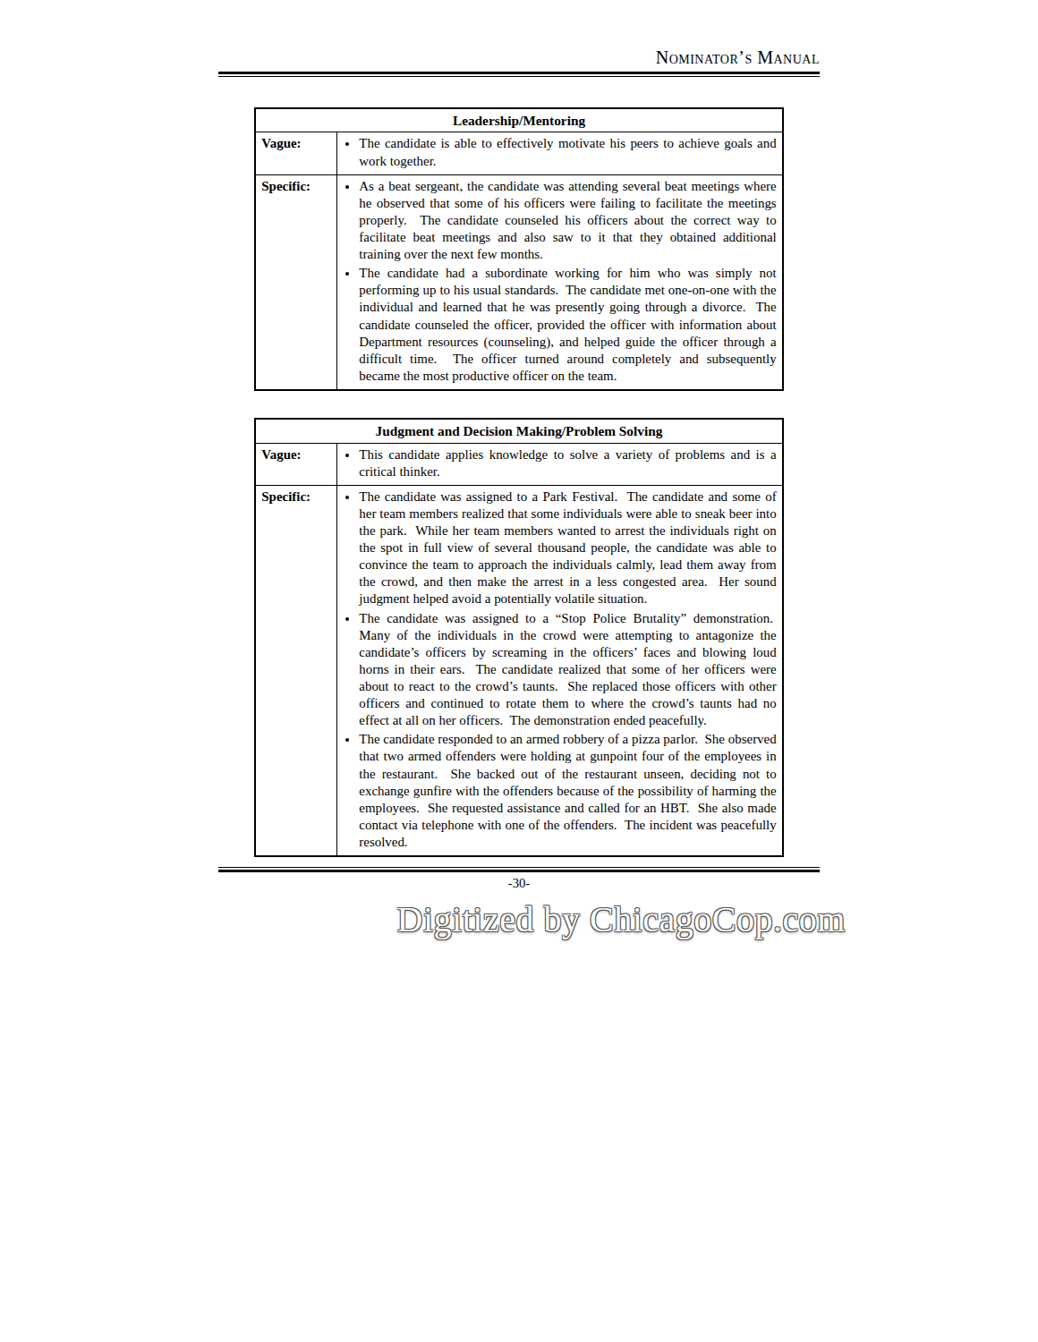Nominator’s Manual
| Leadership/Mentoring |
| --- |
| Vague: | The candidate is able to effectively motivate his peers to achieve goals and work together. |
| Specific: | As a beat sergeant, the candidate was attending several beat meetings where he observed that some of his officers were failing to facilitate the meetings properly. The candidate counseled his officers about the correct way to facilitate beat meetings and also saw to it that they obtained additional training over the next few months. The candidate had a subordinate working for him who was simply not performing up to his usual standards. The candidate met one-on-one with the individual and learned that he was presently going through a divorce. The candidate counseled the officer, provided the officer with information about Department resources (counseling), and helped guide the officer through a difficult time. The officer turned around completely and subsequently became the most productive officer on the team. |
| Judgment and Decision Making/Problem Solving |
| --- |
| Vague: | This candidate applies knowledge to solve a variety of problems and is a critical thinker. |
| Specific: | The candidate was assigned to a Park Festival. The candidate and some of her team members realized that some individuals were able to sneak beer into the park. While her team members wanted to arrest the individuals right on the spot in full view of several thousand people, the candidate was able to convince the team to approach the individuals calmly, lead them away from the crowd, and then make the arrest in a less congested area. Her sound judgment helped avoid a potentially volatile situation. The candidate was assigned to a “Stop Police Brutality” demonstration. Many of the individuals in the crowd were attempting to antagonize the candidate’s officers by screaming in the officers’ faces and blowing loud horns in their ears. The candidate realized that some of her officers were about to react to the crowd’s taunts. She replaced those officers with other officers and continued to rotate them to where the crowd’s taunts had no effect at all on her officers. The demonstration ended peacefully. The candidate responded to an armed robbery of a pizza parlor. She observed that two armed offenders were holding at gunpoint four of the employees in the restaurant. She backed out of the restaurant unseen, deciding not to exchange gunfire with the offenders because of the possibility of harming the employees. She requested assistance and called for an HBT. She also made contact via telephone with one of the offenders. The incident was peacefully resolved. |
-30-
Digitized by ChicagoCop.com